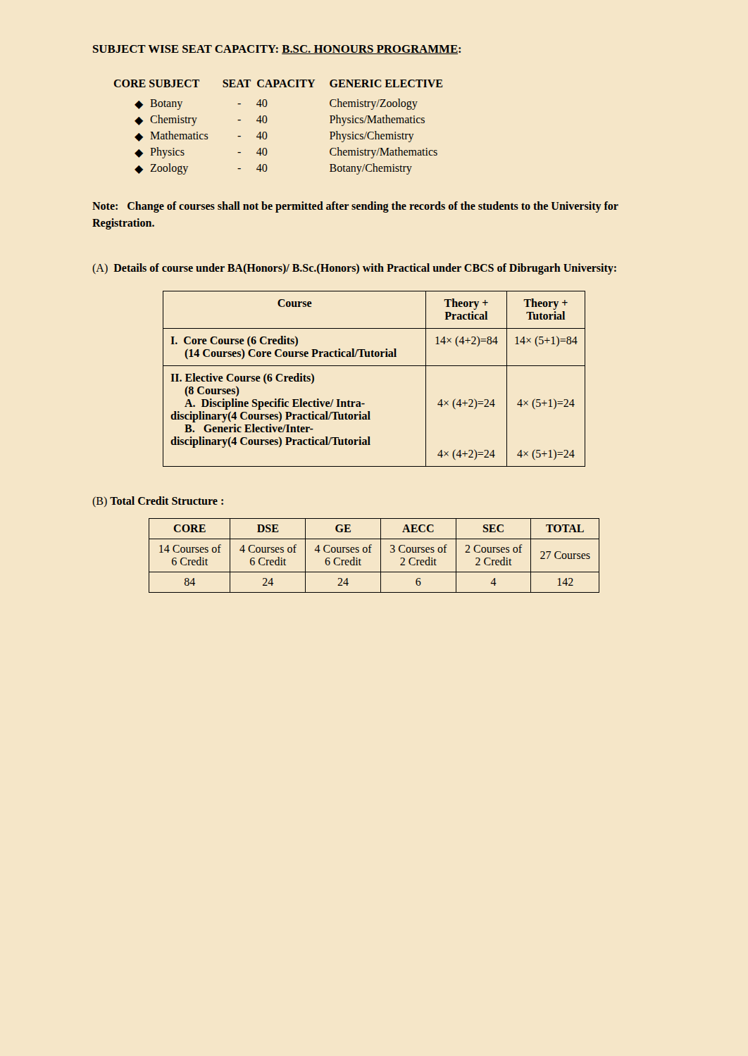SUBJECT WISE SEAT CAPACITY: B.SC. HONOURS PROGRAMME:
| CORE SUBJECT | SEAT CAPACITY | GENERIC ELECTIVE |
| --- | --- | --- |
| ◆ | Botany | - | 40 | Chemistry/Zoology |
| ◆ | Chemistry | - | 40 | Physics/Mathematics |
| ◆ | Mathematics | - | 40 | Physics/Chemistry |
| ◆ | Physics | - | 40 | Chemistry/Mathematics |
| ◆ | Zoology | - | 40 | Botany/Chemistry |
Note: Change of courses shall not be permitted after sending the records of the students to the University for Registration.
(A) Details of course under BA(Honors)/ B.Sc.(Honors) with Practical under CBCS of Dibrugarh University:
| Course | Theory + Practical | Theory + Tutorial |
| --- | --- | --- |
| I. Core Course (6 Credits) (14 Courses) Core Course Practical/Tutorial | 14× (4+2)=84 | 14× (5+1)=84 |
| II. Elective Course (6 Credits) (8 Courses) A. Discipline Specific Elective/ Intra-disciplinary(4 Courses) Practical/Tutorial B. Generic Elective/Inter-disciplinary(4 Courses) Practical/Tutorial | 4× (4+2)=24 4× (4+2)=24 | 4× (5+1)=24 4× (5+1)=24 |
(B) Total Credit Structure :
| CORE | DSE | GE | AECC | SEC | TOTAL |
| --- | --- | --- | --- | --- | --- |
| 14 Courses of 6 Credit | 4 Courses of 6 Credit | 4 Courses of 6 Credit | 3 Courses of 2 Credit | 2 Courses of 2 Credit | 27 Courses |
| 84 | 24 | 24 | 6 | 4 | 142 |